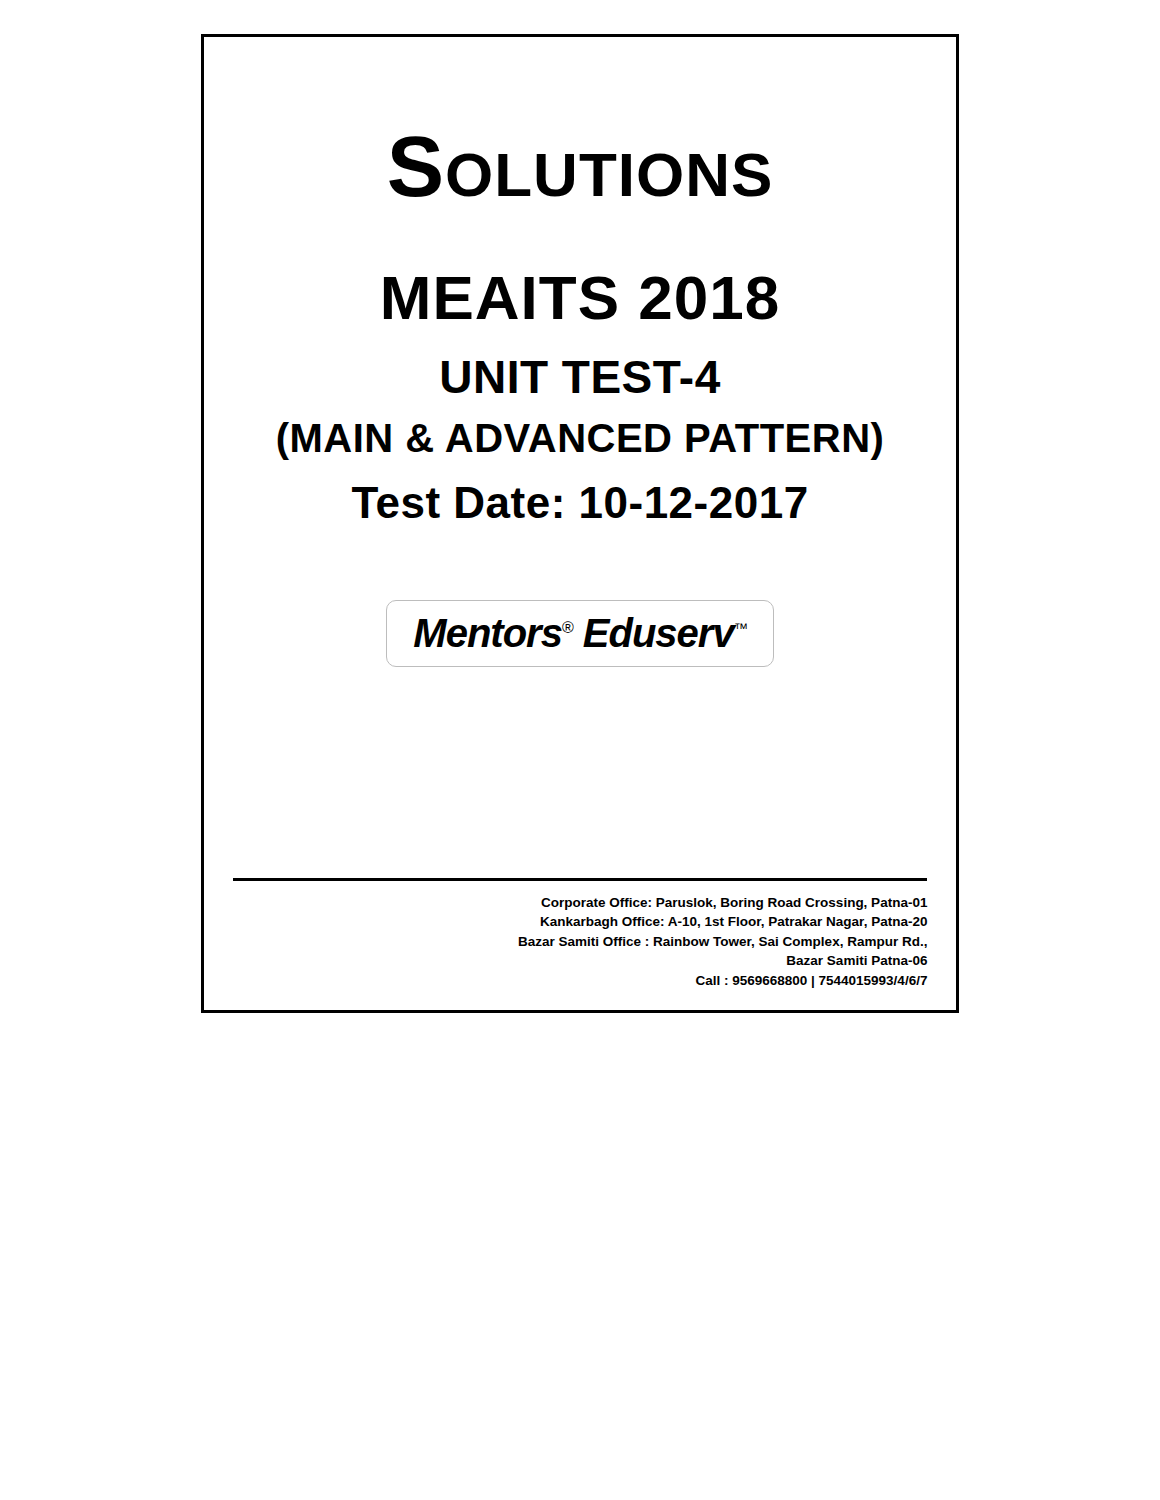SOLUTIONS
MEAITS 2018
UNIT TEST-4
(MAIN & ADVANCED PATTERN)
Test Date: 10-12-2017
Mentors® Eduserv™
Corporate Office: Paruslok, Boring Road Crossing, Patna-01
Kankarbagh Office: A-10, 1st Floor, Patrakar Nagar, Patna-20
Bazar Samiti Office : Rainbow Tower, Sai Complex, Rampur Rd.,
Bazar Samiti Patna-06
Call : 9569668800 | 7544015993/4/6/7